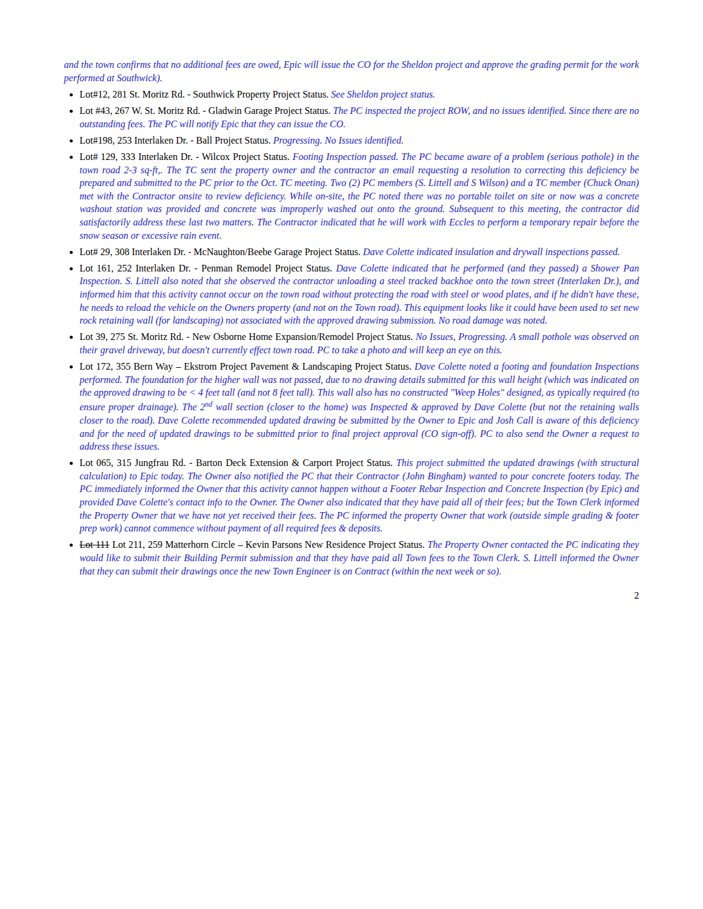and the town confirms that no additional fees are owed, Epic will issue the CO for the Sheldon project and approve the grading permit for the work performed at Southwick).
Lot#12, 281 St. Moritz Rd. - Southwick Property Project Status. See Sheldon project status.
Lot #43, 267 W. St. Moritz Rd. - Gladwin Garage Project Status. The PC inspected the project ROW, and no issues identified. Since there are no outstanding fees. The PC will notify Epic that they can issue the CO.
Lot#198, 253 Interlaken Dr. - Ball Project Status. Progressing. No Issues identified.
Lot# 129, 333 Interlaken Dr. - Wilcox Project Status. Footing Inspection passed. The PC became aware of a problem (serious pothole) in the town road 2-3 sq-ft,. The TC sent the property owner and the contractor an email requesting a resolution to correcting this deficiency be prepared and submitted to the PC prior to the Oct. TC meeting. Two (2) PC members (S. Littell and S Wilson) and a TC member (Chuck Onan) met with the Contractor onsite to review deficiency. While on-site, the PC noted there was no portable toilet on site or now was a concrete washout station was provided and concrete was improperly washed out onto the ground. Subsequent to this meeting, the contractor did satisfactorily address these last two matters. The Contractor indicated that he will work with Eccles to perform a temporary repair before the snow season or excessive rain event.
Lot# 29, 308 Interlaken Dr. - McNaughton/Beebe Garage Project Status. Dave Colette indicated insulation and drywall inspections passed.
Lot 161, 252 Interlaken Dr. - Penman Remodel Project Status. Dave Colette indicated that he performed (and they passed) a Shower Pan Inspection. S. Littell also noted that she observed the contractor unloading a steel tracked backhoe onto the town street (Interlaken Dr.), and informed him that this activity cannot occur on the town road without protecting the road with steel or wood plates, and if he didn't have these, he needs to reload the vehicle on the Owners property (and not on the Town road). This equipment looks like it could have been used to set new rock retaining wall (for landscaping) not associated with the approved drawing submission. No road damage was noted.
Lot 39, 275 St. Moritz Rd. - New Osborne Home Expansion/Remodel Project Status. No Issues, Progressing. A small pothole was observed on their gravel driveway, but doesn't currently effect town road. PC to take a photo and will keep an eye on this.
Lot 172, 355 Bern Way – Ekstrom Project Pavement & Landscaping Project Status. Dave Colette noted a footing and foundation Inspections performed. The foundation for the higher wall was not passed, due to no drawing details submitted for this wall height (which was indicated on the approved drawing to be < 4 feet tall (and not 8 feet tall). This wall also has no constructed "Weep Holes" designed, as typically required (to ensure proper drainage). The 2nd wall section (closer to the home) was Inspected & approved by Dave Colette (but not the retaining walls closer to the road). Dave Colette recommended updated drawing be submitted by the Owner to Epic and Josh Call is aware of this deficiency and for the need of updated drawings to be submitted prior to final project approval (CO sign-off). PC to also send the Owner a request to address these issues.
Lot 065, 315 Jungfrau Rd. - Barton Deck Extension & Carport Project Status. This project submitted the updated drawings (with structural calculation) to Epic today. The Owner also notified the PC that their Contractor (John Bingham) wanted to pour concrete footers today. The PC immediately informed the Owner that this activity cannot happen without a Footer Rebar Inspection and Concrete Inspection (by Epic) and provided Dave Colette's contact info to the Owner. The Owner also indicated that they have paid all of their fees; but the Town Clerk informed the Property Owner that we have not yet received their fees. The PC informed the property Owner that work (outside simple grading & footer prep work) cannot commence without payment of all required fees & deposits.
Lot 111 Lot 211, 259 Matterhorn Circle – Kevin Parsons New Residence Project Status. The Property Owner contacted the PC indicating they would like to submit their Building Permit submission and that they have paid all Town fees to the Town Clerk. S. Littell informed the Owner that they can submit their drawings once the new Town Engineer is on Contract (within the next week or so).
2